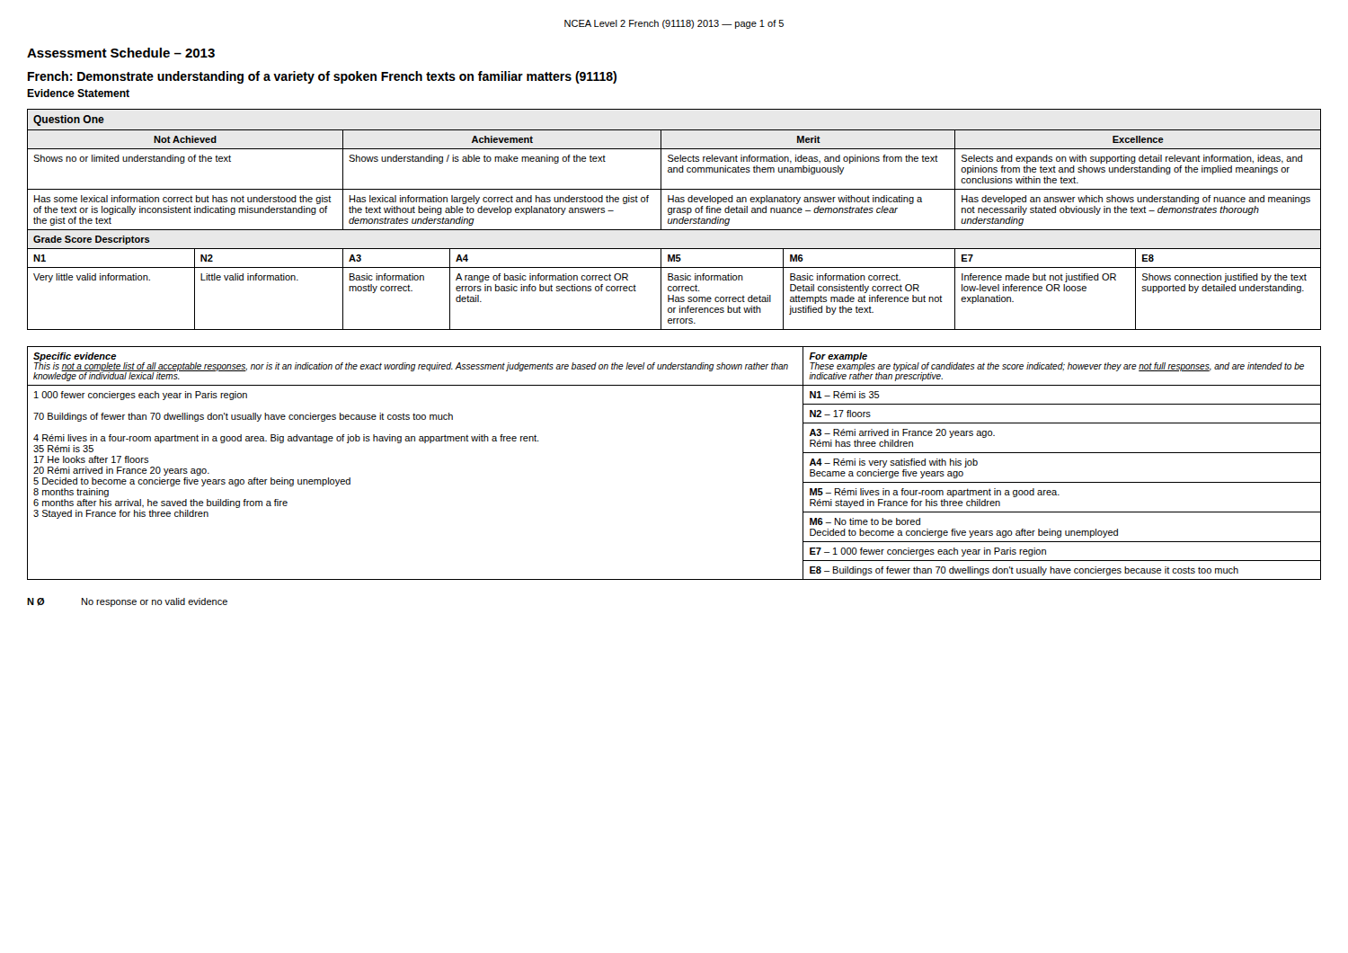NCEA Level 2 French (91118) 2013 — page 1 of 5
Assessment Schedule – 2013
French: Demonstrate understanding of a variety of spoken French texts on familiar matters (91118)
Evidence Statement
| Question One |
| Not Achieved | Achievement | Merit | Excellence |
| Shows no or limited understanding of the text | Shows understanding / is able to make meaning of the text | Selects relevant information, ideas, and opinions from the text and communicates them unambiguously | Selects and expands on with supporting detail relevant information, ideas, and opinions from the text and shows understanding of the implied meanings or conclusions within the text. |
| Has some lexical information correct but has not understood the gist of the text or is logically inconsistent indicating misunderstanding of the gist of the text | Has lexical information largely correct and has understood the gist of the text without being able to develop explanatory answers – demonstrates understanding | Has developed an explanatory answer without indicating a grasp of fine detail and nuance – demonstrates clear understanding | Has developed an answer which shows understanding of nuance and meanings not necessarily stated obviously in the text – demonstrates thorough understanding |
| Grade Score Descriptors |
| N1 | N2 | A3 | A4 | M5 | M6 | E7 | E8 |
| Very little valid information. | Little valid information. | Basic information mostly correct. | A range of basic information correct OR errors in basic info but sections of correct detail. | Basic information correct. Has some correct detail or inferences but with errors. | Basic information correct. Detail consistently correct OR attempts made at inference but not justified by the text. | Inference made but not justified OR low-level inference OR loose explanation. | Shows connection justified by the text supported by detailed understanding. |
| Specific evidence This is not a complete list of all acceptable responses , nor is it an indication of the exact wording required. Assessment judgements are based on the level of understanding shown rather than knowledge of individual lexical items. | For example These examples are typical of candidates at the score indicated; however they are not full responses , and are intended to be indicative rather than prescriptive. |
| 1 000 fewer concierges each year in Paris region 70 Buildings of fewer than 70 dwellings don't usually have concierges because it costs too much 4 Rémi lives in a four-room apartment in a good area. Big advantage of job is having an appartment with a free rent. 35 Rémi is 35 17 He looks after 17 floors 20 Rémi arrived in France 20 years ago. 5 Decided to become a concierge five years ago after being unemployed 8 months training 6 months after his arrival, he saved the building from a fire 3 Stayed in France for his three children | N1 – Rémi is 35 |
| N2 – 17 floors |
| A3 – Rémi arrived in France 20 years ago. Rémi has three children |
| A4 – Rémi is very satisfied with his job Became a concierge five years ago |
| M5 – Rémi lives in a four-room apartment in a good area. Rémi stayed in France for his three children |
| M6 – No time to be bored Decided to become a concierge five years ago after being unemployed |
| E7 – 1 000 fewer concierges each year in Paris region |
| E8 – Buildings of fewer than 70 dwellings don't usually have concierges because it costs too much |
N ØNo response or no valid evidence